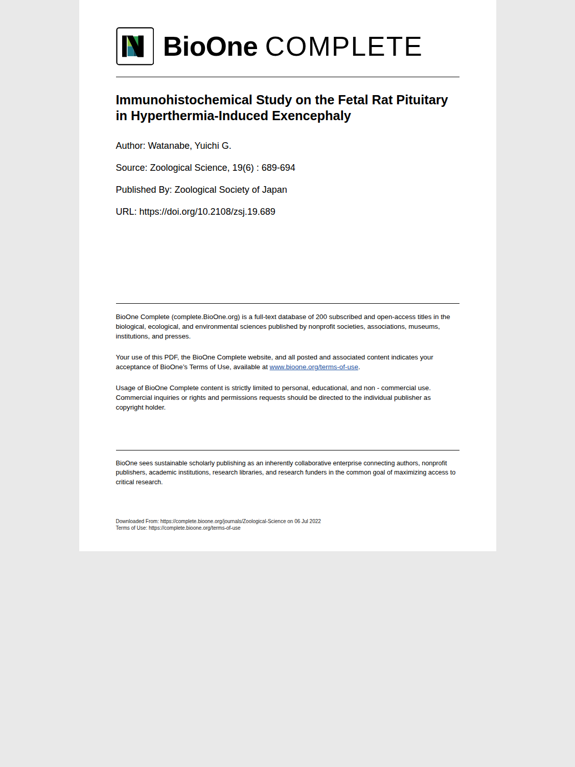Bio One COMPLETE
Immunohistochemical Study on the Fetal Rat Pituitary in Hyperthermia-Induced Exencephaly
Author: Watanabe, Yuichi G.
Source: Zoological Science, 19(6) : 689-694
Published By: Zoological Society of Japan
URL: https://doi.org/10.2108/zsj.19.689
BioOne Complete (complete.BioOne.org) is a full-text database of 200 subscribed and open-access titles in the biological, ecological, and environmental sciences published by nonprofit societies, associations, museums, institutions, and presses.
Your use of this PDF, the BioOne Complete website, and all posted and associated content indicates your acceptance of BioOne’s Terms of Use, available at www.bioone.org/terms-of-use.
Usage of BioOne Complete content is strictly limited to personal, educational, and non - commercial use. Commercial inquiries or rights and permissions requests should be directed to the individual publisher as copyright holder.
BioOne sees sustainable scholarly publishing as an inherently collaborative enterprise connecting authors, nonprofit publishers, academic institutions, research libraries, and research funders in the common goal of maximizing access to critical research.
Downloaded From: https://complete.bioone.org/journals/Zoological-Science on 06 Jul 2022
Terms of Use: https://complete.bioone.org/terms-of-use